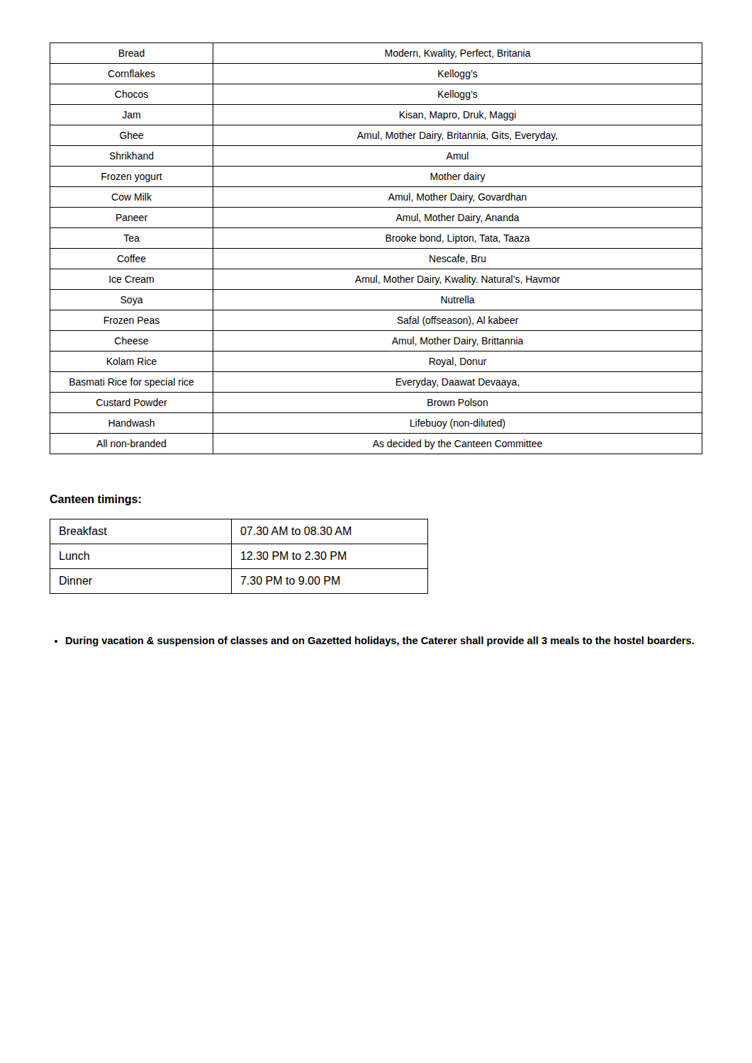| Bread | Modern, Kwality, Perfect, Britania |
| Cornflakes | Kellogg’s |
| Chocos | Kellogg’s |
| Jam | Kisan, Mapro, Druk, Maggi |
| Ghee | Amul, Mother Dairy, Britannia, Gits, Everyday, |
| Shrikhand | Amul |
| Frozen yogurt | Mother dairy |
| Cow Milk | Amul, Mother Dairy, Govardhan |
| Paneer | Amul, Mother Dairy, Ananda |
| Tea | Brooke bond, Lipton, Tata, Taaza |
| Coffee | Nescafe, Bru |
| Ice Cream | Amul, Mother Dairy, Kwality. Natural’s, Havmor |
| Soya | Nutrella |
| Frozen Peas | Safal (offseason), Al kabeer |
| Cheese | Amul, Mother Dairy, Brittannia |
| Kolam Rice | Royal, Donur |
| Basmati Rice for special rice | Everyday, Daawat Devaaya, |
| Custard Powder | Brown Polson |
| Handwash | Lifebuoy (non-diluted) |
| All non-branded | As decided by the Canteen Committee |
Canteen timings:
| Breakfast | 07.30 AM to 08.30 AM |
| Lunch | 12.30 PM to 2.30 PM |
| Dinner | 7.30 PM to 9.00 PM |
During vacation & suspension of classes and on Gazetted holidays, the Caterer shall provide all 3 meals to the hostel boarders.